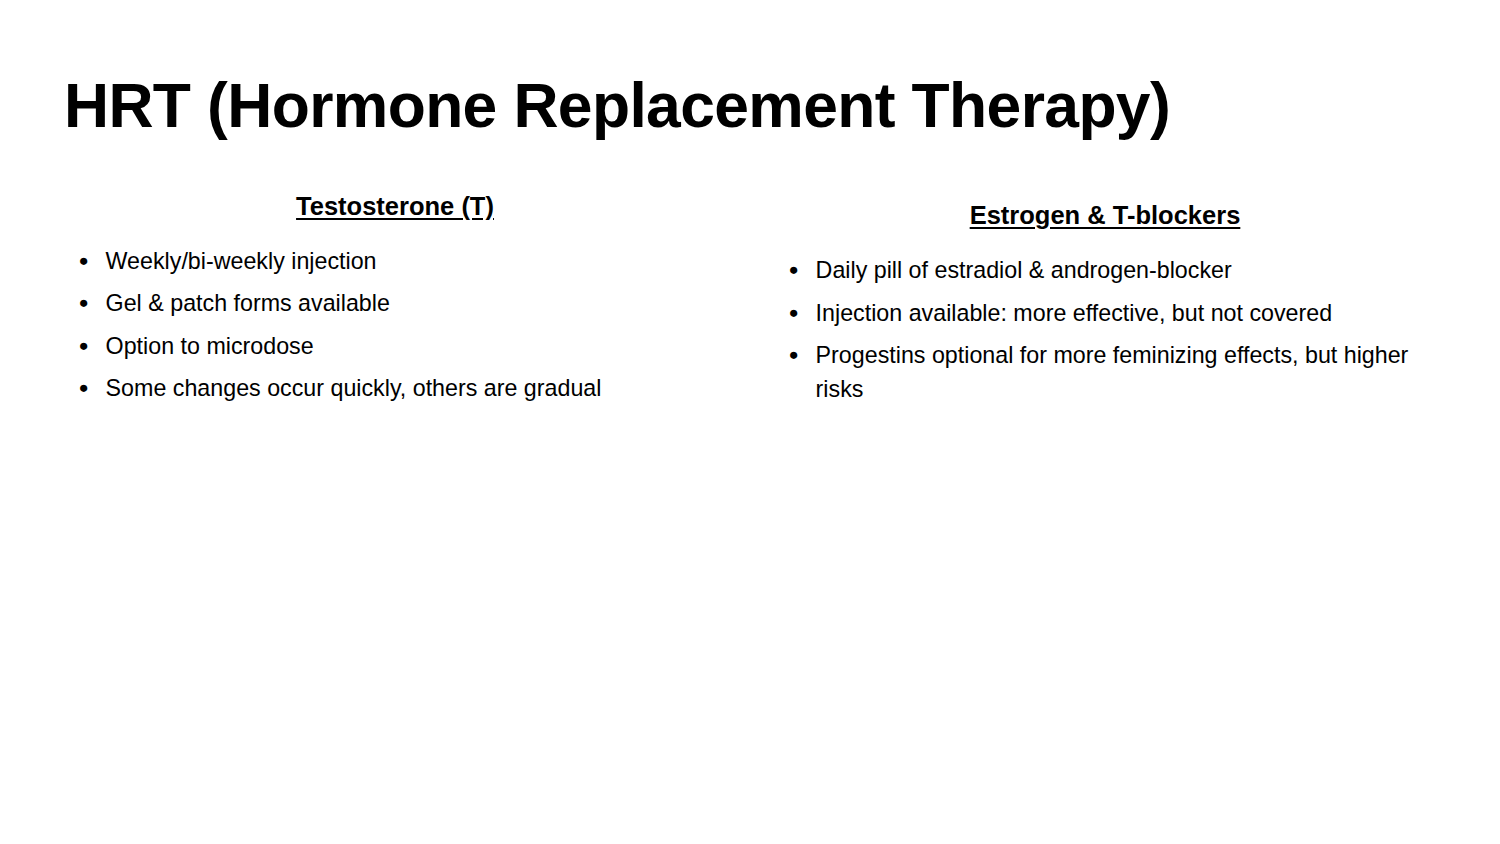HRT (Hormone Replacement Therapy)
Testosterone (T)
Weekly/bi-weekly injection
Gel & patch forms available
Option to microdose
Some changes occur quickly, others are gradual
Estrogen & T-blockers
Daily pill of estradiol & androgen-blocker
Injection available: more effective, but not covered
Progestins optional for more feminizing effects, but higher risks